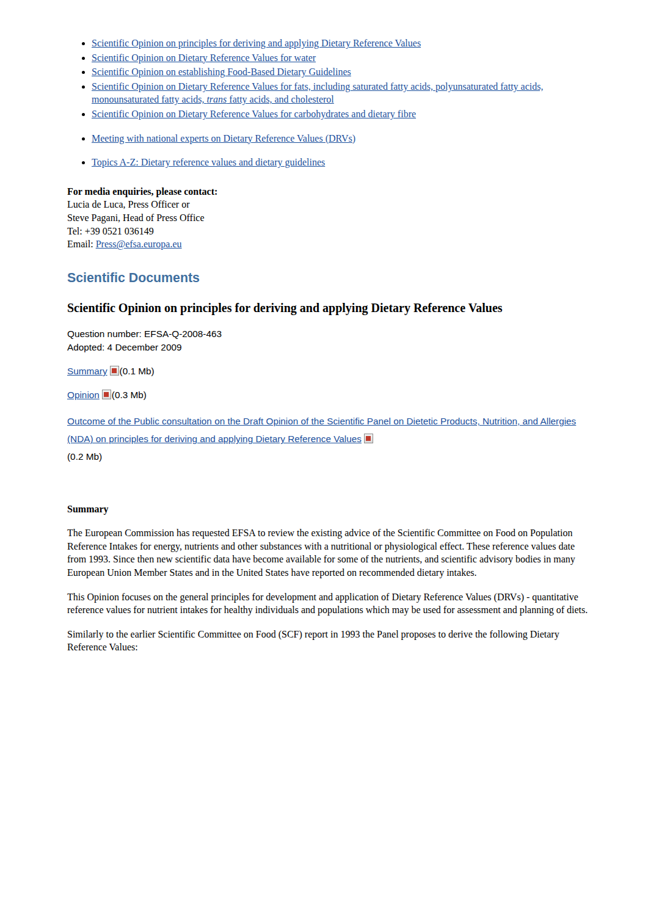Scientific Opinion on principles for deriving and applying Dietary Reference Values
Scientific Opinion on Dietary Reference Values for water
Scientific Opinion on establishing Food-Based Dietary Guidelines
Scientific Opinion on Dietary Reference Values for fats, including saturated fatty acids, polyunsaturated fatty acids, monounsaturated fatty acids, trans fatty acids, and cholesterol
Scientific Opinion on Dietary Reference Values for carbohydrates and dietary fibre
Meeting with national experts on Dietary Reference Values (DRVs)
Topics A-Z: Dietary reference values and dietary guidelines
For media enquiries, please contact:
Lucia de Luca, Press Officer or
Steve Pagani, Head of Press Office
Tel: +39 0521 036149
Email: Press@efsa.europa.eu
Scientific Documents
Scientific Opinion on principles for deriving and applying Dietary Reference Values
Question number: EFSA-Q-2008-463
Adopted: 4 December 2009
Summary (0.1 Mb)
Opinion (0.3 Mb)
Outcome of the Public consultation on the Draft Opinion of the Scientific Panel on Dietetic Products, Nutrition, and Allergies (NDA) on principles for deriving and applying Dietary Reference Values
(0.2 Mb)
Summary
The European Commission has requested EFSA to review the existing advice of the Scientific Committee on Food on Population Reference Intakes for energy, nutrients and other substances with a nutritional or physiological effect. These reference values date from 1993. Since then new scientific data have become available for some of the nutrients, and scientific advisory bodies in many European Union Member States and in the United States have reported on recommended dietary intakes.
This Opinion focuses on the general principles for development and application of Dietary Reference Values (DRVs) - quantitative reference values for nutrient intakes for healthy individuals and populations which may be used for assessment and planning of diets.
Similarly to the earlier Scientific Committee on Food (SCF) report in 1993 the Panel proposes to derive the following Dietary Reference Values: